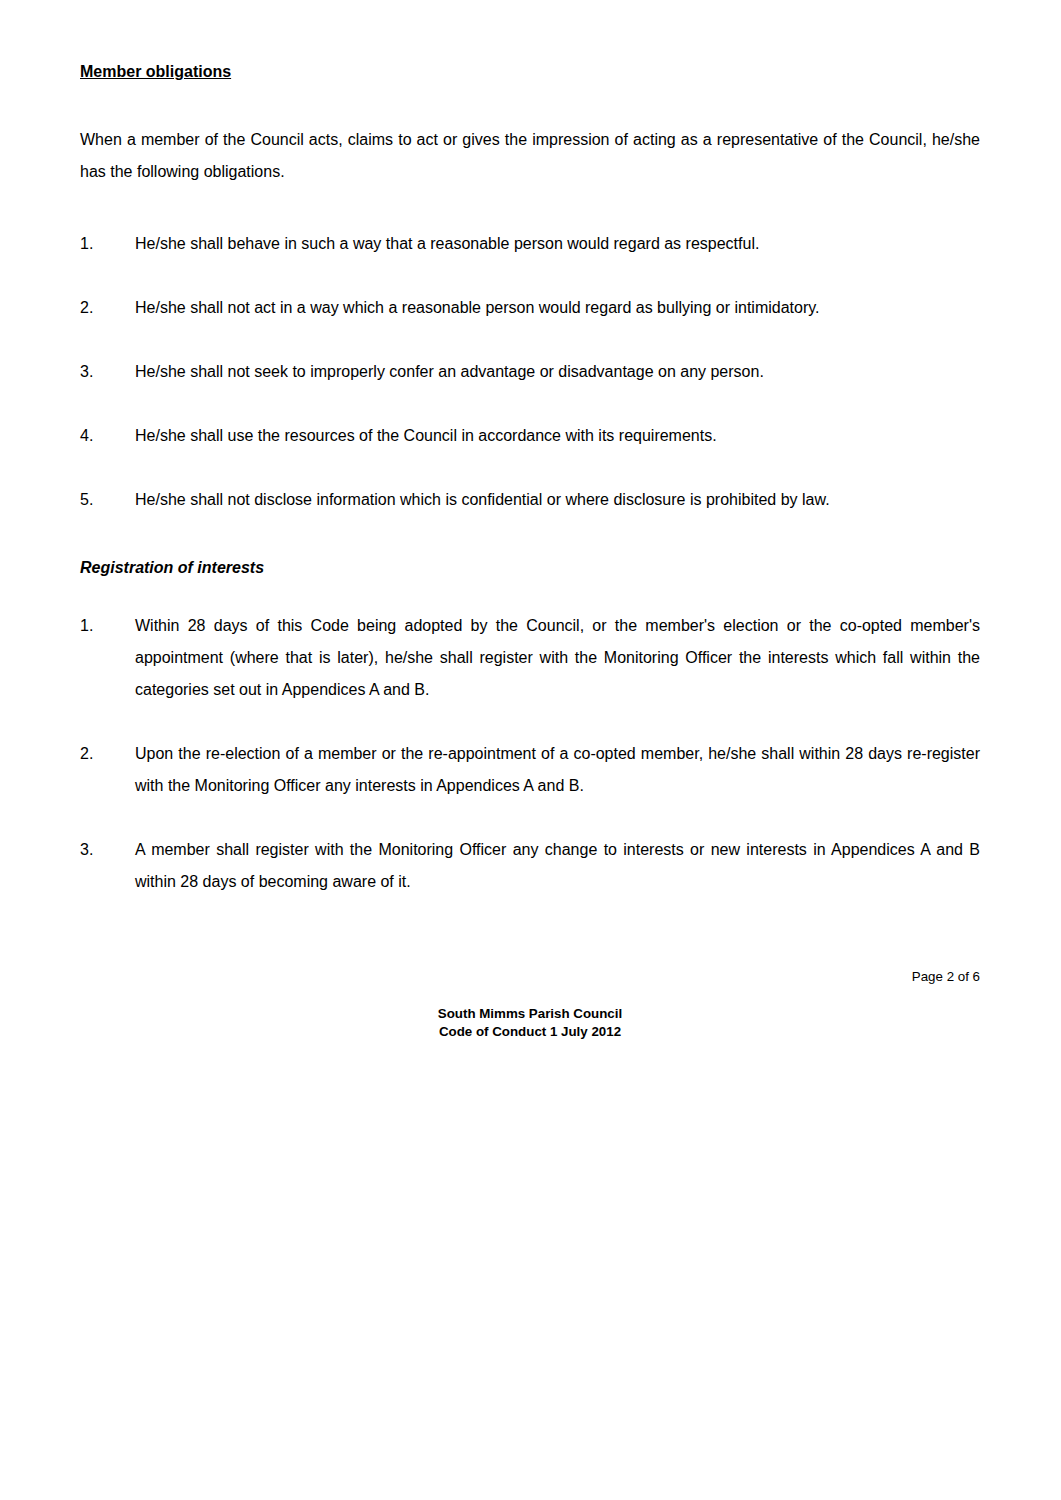Member obligations
When a member of the Council acts, claims to act or gives the impression of acting as a representative of the Council, he/she has the following obligations.
He/she shall behave in such a way that a reasonable person would regard as respectful.
He/she shall not act in a way which a reasonable person would regard as bullying or intimidatory.
He/she shall not seek to improperly confer an advantage or disadvantage on any person.
He/she shall use the resources of the Council in accordance with its requirements.
He/she shall not disclose information which is confidential or where disclosure is prohibited by law.
Registration of interests
Within 28 days of this Code being adopted by the Council, or the member's election or the co-opted member's appointment (where that is later), he/she shall register with the Monitoring Officer the interests which fall within the categories set out in Appendices A and B.
Upon the re-election of a member or the re-appointment of a co-opted member, he/she shall within 28 days re-register with the Monitoring Officer any interests in Appendices A and B.
A member shall register with the Monitoring Officer any change to interests or new interests in Appendices A and B within 28 days of becoming aware of it.
Page 2 of 6
South Mimms Parish Council
Code of Conduct 1 July 2012